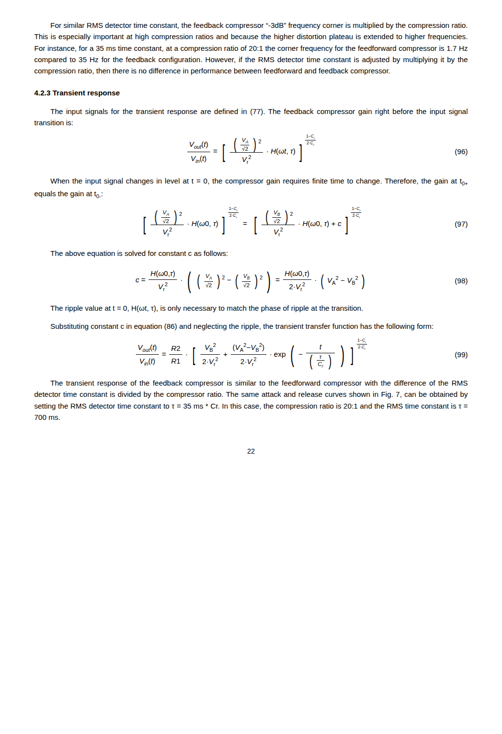For similar RMS detector time constant, the feedback compressor “-3dB” frequency corner is multiplied by the compression ratio. This is especially important at high compression ratios and because the higher distortion plateau is extended to higher frequencies. For instance, for a 35 ms time constant, at a compression ratio of 20:1 the corner frequency for the feedforward compressor is 1.7 Hz compared to 35 Hz for the feedback configuration. However, if the RMS detector time constant is adjusted by multiplying it by the compression ratio, then there is no difference in performance between feedforward and feedback compressor.
4.2.3 Transient response
The input signals for the transient response are defined in (77). The feedback compressor gain right before the input signal transition is:
Vout(t) Vin(t) = [ ( VA√2 ) 2 Vr 2 · H(ωt, τ) ] 1−Cr 2·Cr
(96)
When the input signal changes in level at t = 0, the compressor gain requires finite time to change. Therefore, the gain at t0+ equals the gain at t0-:
[ ( VA√2 ) 2 Vr 2 · H(ω0, τ) ] 1−Cr 2·Cr = [ ( VB√2 ) 2 Vr 2 · H(ω0, τ) + c ] 1−Cr 2·Cr
(97)
The above equation is solved for constant c as follows:
c = H(ω0,τ) Vr 2 · ( ( VA√2 ) 2 − ( VB√2 ) 2 ) = H(ω0,τ) 2·Vr 2 · ( VA 2 − VB 2 )
(98)
The ripple value at t = 0, H(ωt, τ), is only necessary to match the phase of ripple at the transition.
Substituting constant c in equation (86) and neglecting the ripple, the transient transfer function has the following form:
Vout(t) Vin(t) = R2 R1 · [ VB 2 2·Vr 2 + (VA 2−VB 2) 2·Vr 2 · exp ( − t ( τCr ) ) ] 1−Cr 2·Cr
(99)
The transient response of the feedback compressor is similar to the feedforward compressor with the difference of the RMS detector time constant is divided by the compressor ratio. The same attack and release curves shown in Fig. 7, can be obtained by setting the RMS detector time constant to τ = 35 ms * Cr. In this case, the compression ratio is 20:1 and the RMS time constant is τ = 700 ms.
22